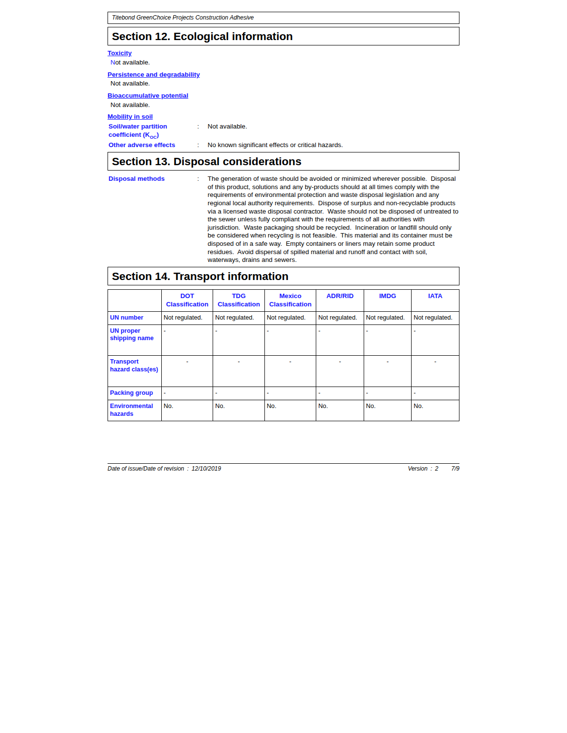Titebond GreenChoice Projects Construction Adhesive
Section 12. Ecological information
Toxicity
Not available.
Persistence and degradability
Not available.
Bioaccumulative potential
Not available.
Mobility in soil
| Soil/water partition coefficient (K OC ) | : | Not available. |
| Other adverse effects | : | No known significant effects or critical hazards. |
Section 13. Disposal considerations
| Disposal methods | : | The generation of waste should be avoided or minimized wherever possible. Disposal of this product, solutions and any by-products should at all times comply with the requirements of environmental protection and waste disposal legislation and any regional local authority requirements. Dispose of surplus and non-recyclable products via a licensed waste disposal contractor. Waste should not be disposed of untreated to the sewer unless fully compliant with the requirements of all authorities with jurisdiction. Waste packaging should be recycled. Incineration or landfill should only be considered when recycling is not feasible. This material and its container must be disposed of in a safe way. Empty containers or liners may retain some product residues. Avoid dispersal of spilled material and runoff and contact with soil, waterways, drains and sewers. |
Section 14. Transport information
| | DOT Classification | TDG Classification | Mexico Classification | ADR/RID | IMDG | IATA |
| --- | --- | --- | --- | --- | --- | --- |
| UN number | Not regulated. | Not regulated. | Not regulated. | Not regulated. | Not regulated. | Not regulated. |
| UN proper shipping name | - | - | - | - | - | - |
| Transport hazard class(es) | - | - | - | - | - | - |
| Packing group | - | - | - | - | - | - |
| Environmental hazards | No. | No. | No. | No. | No. | No. |
Date of issue/Date of revision: 12/10/2019
Version: 2 7/9